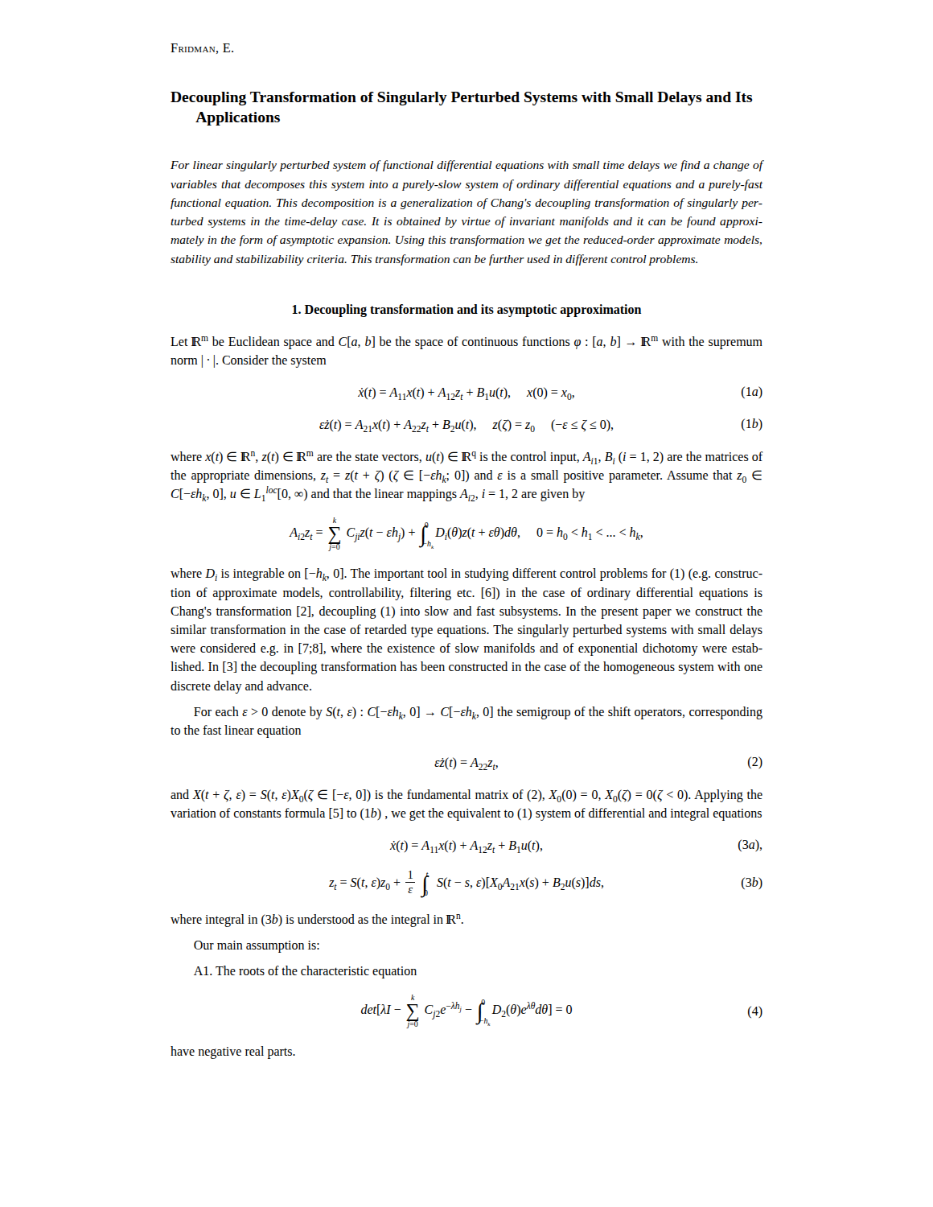Fridman, E.
Decoupling Transformation of Singularly Perturbed Systems with Small Delays and Its Applications
For linear singularly perturbed system of functional differential equations with small time delays we find a change of variables that decomposes this system into a purely-slow system of ordinary differential equations and a purely-fast functional equation. This decomposition is a generalization of Chang's decoupling transformation of singularly perturbed systems in the time-delay case. It is obtained by virtue of invariant manifolds and it can be found approximately in the form of asymptotic expansion. Using this transformation we get the reduced-order approximate models, stability and stabilizability criteria. This transformation can be further used in different control problems.
1. Decoupling transformation and its asymptotic approximation
Let Rm be Euclidean space and C[a, b] be the space of continuous functions φ : [a, b] → Rm with the supremum norm | · |. Consider the system
ẋ(t) = A11x(t) + A12zt + B1u(t), x(0) = x0, (1a)
εż(t) = A21x(t) + A22zt + B2u(t), z(ζ) = z0 (−ε ≤ ζ ≤ 0), (1b)
where x(t) ∈ Rn, z(t) ∈ Rm are the state vectors, u(t) ∈ Rq is the control input, Ai1, Bi (i = 1, 2) are the matrices of the appropriate dimensions, zt = z(t + ζ) (ζ ∈ [−εhk; 0]) and ε is a small positive parameter. Assume that z0 ∈ C[−εhk, 0], u ∈ L1loc[0, ∞) and that the linear mappings Ai2, i = 1, 2 are given by
Ai2zt = k∑j=0 Cjiz(t − εhj) + ∫0−hk Di(θ)z(t + εθ)dθ, 0 = h0 < h1 < ... < hk,
where Di is integrable on [−hk, 0]. The important tool in studying different control problems for (1) (e.g. construction of approximate models, controllability, filtering etc. [6]) in the case of ordinary differential equations is Chang's transformation [2], decoupling (1) into slow and fast subsystems. In the present paper we construct the similar transformation in the case of retarded type equations. The singularly perturbed systems with small delays were considered e.g. in [7;8], where the existence of slow manifolds and of exponential dichotomy were established. In [3] the decoupling transformation has been constructed in the case of the homogeneous system with one discrete delay and advance.
For each ε > 0 denote by S(t, ε) : C[−εhk, 0] → C[−εhk, 0] the semigroup of the shift operators, corresponding to the fast linear equation
εż(t) = A22zt, (2)
and X(t + ζ, ε) = S(t, ε)X0(ζ ∈ [−ε, 0]) is the fundamental matrix of (2), X0(0) = 0, X0(ζ) = 0(ζ < 0). Applying the variation of constants formula [5] to (1b) , we get the equivalent to (1) system of differential and integral equations
ẋ(t) = A11x(t) + A12zt + B1u(t), (3a),
zt = S(t, ε)z0 + 1 ε ∫t 0 S(t − s, ε)[X0A21x(s) + B2u(s)]ds, (3b)
where integral in (3b) is understood as the integral in Rn.
Our main assumption is:
A1. The roots of the characteristic equation
det[λI − k∑j=0 Cj2e−λhj − ∫0−hk D2(θ)eλθdθ] = 0 (4)
have negative real parts.